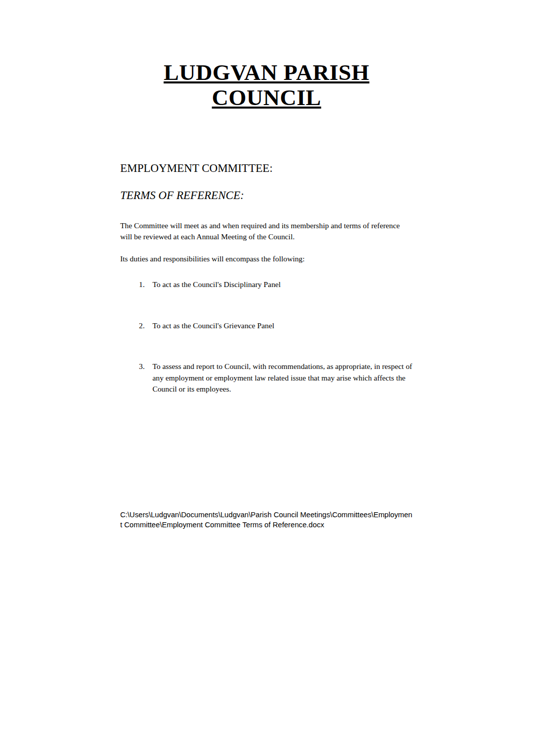LUDGVAN PARISH COUNCIL
EMPLOYMENT COMMITTEE:
TERMS OF REFERENCE:
The Committee will meet as and when required and its membership and terms of reference will be reviewed at each Annual Meeting of the Council.
Its duties and responsibilities will encompass the following:
To act as the Council's Disciplinary Panel
To act as the Council's Grievance Panel
To assess and report to Council, with recommendations, as appropriate, in respect of any employment or employment law related issue that may arise which affects the Council or its employees.
C:\Users\Ludgvan\Documents\Ludgvan\Parish Council Meetings\Committees\Employment Committee\Employment Committee Terms of Reference.docx